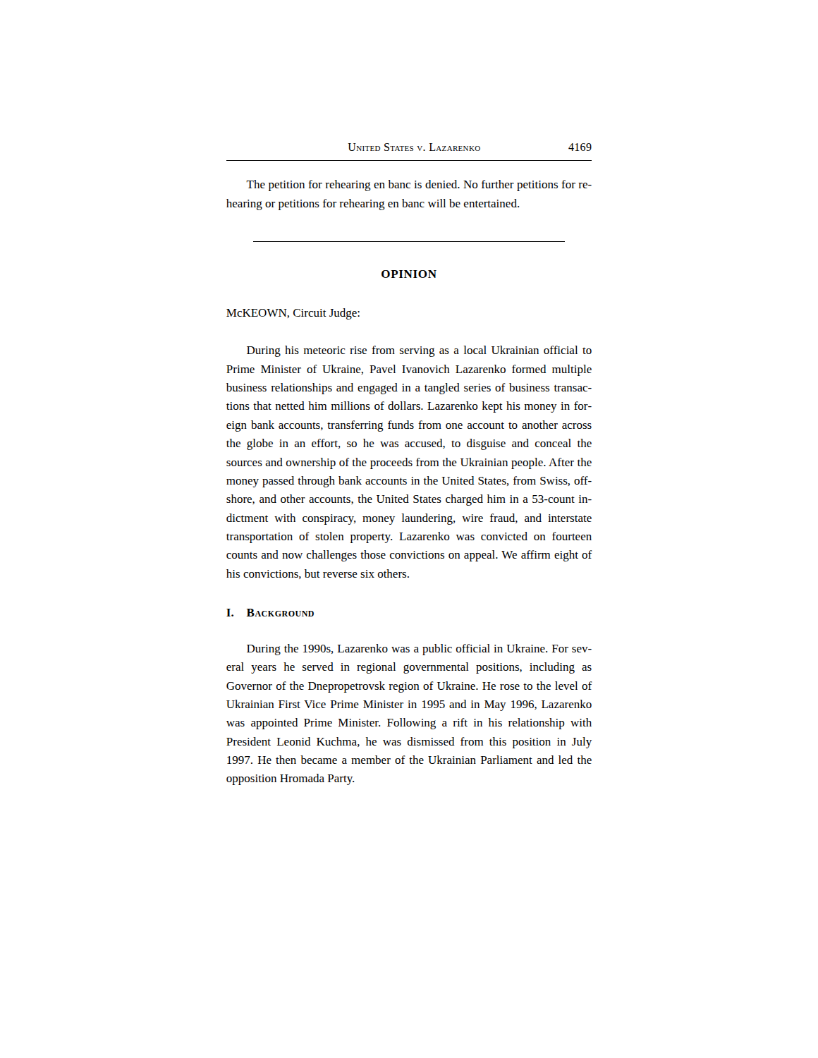United States v. Lazarenko 4169
The petition for rehearing en banc is denied. No further petitions for rehearing or petitions for rehearing en banc will be entertained.
OPINION
McKEOWN, Circuit Judge:
During his meteoric rise from serving as a local Ukrainian official to Prime Minister of Ukraine, Pavel Ivanovich Lazarenko formed multiple business relationships and engaged in a tangled series of business transactions that netted him millions of dollars. Lazarenko kept his money in foreign bank accounts, transferring funds from one account to another across the globe in an effort, so he was accused, to disguise and conceal the sources and ownership of the proceeds from the Ukrainian people. After the money passed through bank accounts in the United States, from Swiss, off-shore, and other accounts, the United States charged him in a 53-count indictment with conspiracy, money laundering, wire fraud, and interstate transportation of stolen property. Lazarenko was convicted on fourteen counts and now challenges those convictions on appeal. We affirm eight of his convictions, but reverse six others.
I. Background
During the 1990s, Lazarenko was a public official in Ukraine. For several years he served in regional governmental positions, including as Governor of the Dnepropetrovsk region of Ukraine. He rose to the level of Ukrainian First Vice Prime Minister in 1995 and in May 1996, Lazarenko was appointed Prime Minister. Following a rift in his relationship with President Leonid Kuchma, he was dismissed from this position in July 1997. He then became a member of the Ukrainian Parliament and led the opposition Hromada Party.